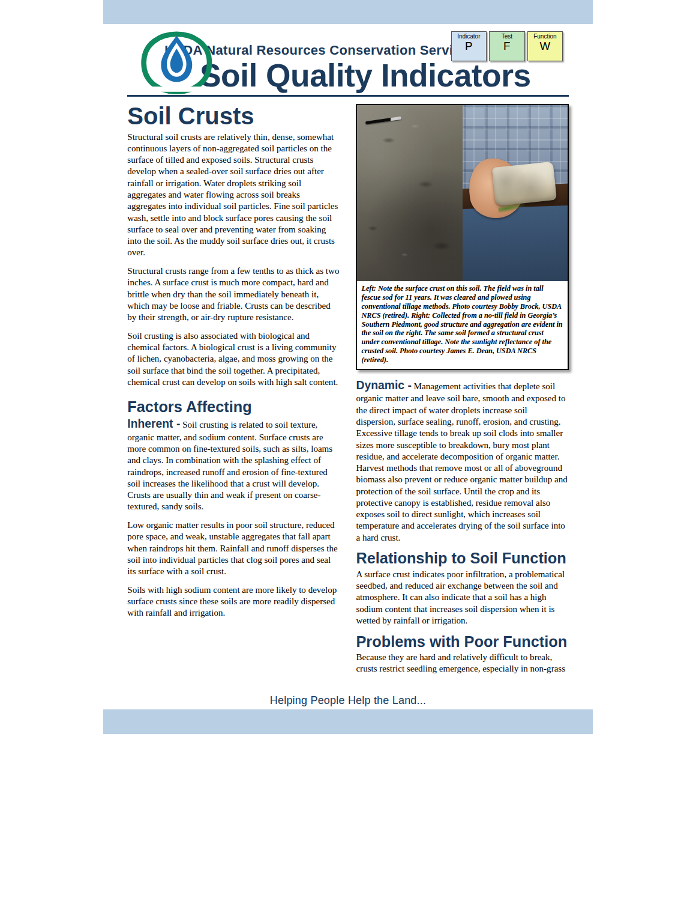Indicator P
Test F
Function W
USDA Natural Resources Conservation Service
Soil Quality Indicators
Soil Crusts
Structural soil crusts are relatively thin, dense, somewhat continuous layers of non-aggregated soil particles on the surface of tilled and exposed soils. Structural crusts develop when a sealed-over soil surface dries out after rainfall or irrigation. Water droplets striking soil aggregates and water flowing across soil breaks aggregates into individual soil particles. Fine soil particles wash, settle into and block surface pores causing the soil surface to seal over and preventing water from soaking into the soil. As the muddy soil surface dries out, it crusts over.
Structural crusts range from a few tenths to as thick as two inches. A surface crust is much more compact, hard and brittle when dry than the soil immediately beneath it, which may be loose and friable. Crusts can be described by their strength, or air-dry rupture resistance.
Soil crusting is also associated with biological and chemical factors. A biological crust is a living community of lichen, cyanobacteria, algae, and moss growing on the soil surface that bind the soil together. A precipitated, chemical crust can develop on soils with high salt content.
Factors Affecting
Inherent - Soil crusting is related to soil texture, organic matter, and sodium content. Surface crusts are more common on fine-textured soils, such as silts, loams and clays. In combination with the splashing effect of raindrops, increased runoff and erosion of fine-textured soil increases the likelihood that a crust will develop. Crusts are usually thin and weak if present on coarse-textured, sandy soils.
Low organic matter results in poor soil structure, reduced pore space, and weak, unstable aggregates that fall apart when raindrops hit them. Rainfall and runoff disperses the soil into individual particles that clog soil pores and seal its surface with a soil crust.
Soils with high sodium content are more likely to develop surface crusts since these soils are more readily dispersed with rainfall and irrigation.
Left: Note the surface crust on this soil. The field was in tall fescue sod for 11 years. It was cleared and plowed using conventional tillage methods. Photo courtesy Bobby Brock, USDA NRCS (retired). Right: Collected from a no-till field in Georgia’s Southern Piedmont, good structure and aggregation are evident in the soil on the right. The same soil formed a structural crust under conventional tillage. Note the sunlight reflectance of the crusted soil. Photo courtesy James E. Dean, USDA NRCS (retired).
Dynamic - Management activities that deplete soil organic matter and leave soil bare, smooth and exposed to the direct impact of water droplets increase soil dispersion, surface sealing, runoff, erosion, and crusting. Excessive tillage tends to break up soil clods into smaller sizes more susceptible to breakdown, bury most plant residue, and accelerate decomposition of organic matter. Harvest methods that remove most or all of aboveground biomass also prevent or reduce organic matter buildup and protection of the soil surface. Until the crop and its protective canopy is established, residue removal also exposes soil to direct sunlight, which increases soil temperature and accelerates drying of the soil surface into a hard crust.
Relationship to Soil Function
A surface crust indicates poor infiltration, a problematical seedbed, and reduced air exchange between the soil and atmosphere. It can also indicate that a soil has a high sodium content that increases soil dispersion when it is wetted by rainfall or irrigation.
Problems with Poor Function
Because they are hard and relatively difficult to break, crusts restrict seedling emergence, especially in non-grass
Helping People Help the Land...